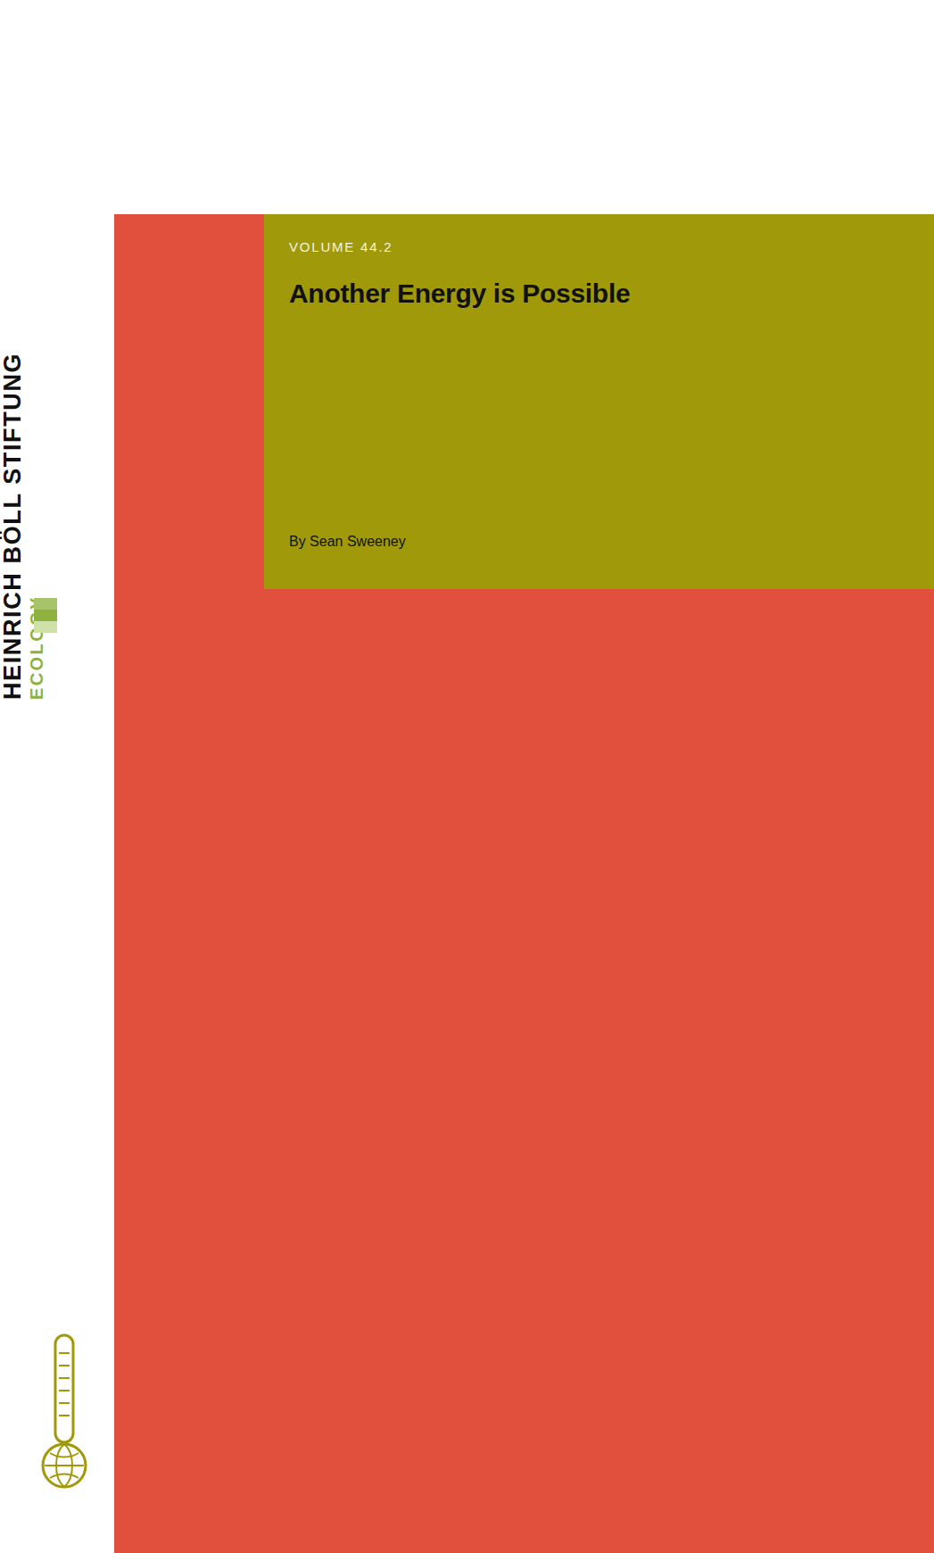HEINRICH BÖLL STIFTUNG
ECOLOGY
VOLUME 44.2
Another Energy is Possible
By Sean Sweeney